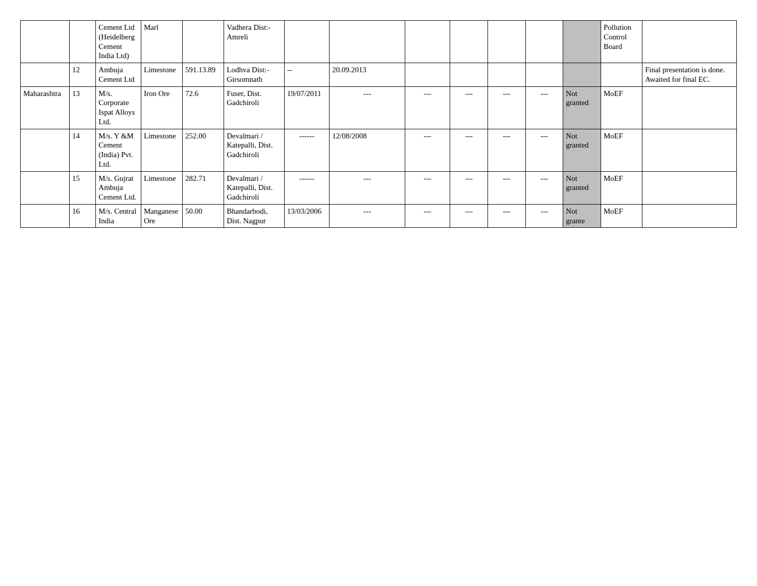| | | Cement Ltd (Heidelberg Cement India Ltd) | Marl | | Vadhera Dist:-Amreli | | | | | | | | Pollution Control Board | |
| | 12 | Ambuja Cement Ltd | Limestone | 591.13.89 | Lodhva Dist:-Girsomnath | -- | 20.09.2013 | | | | | | | Final presentation is done. Awaited for final EC. |
| Maharashtra | 13 | M/s. Corporate Ispat Alloys Ltd. | Iron Ore | 72.6 | Fuser, Dist. Gadchiroli | 19/07/2011 | --- | --- | --- | --- | --- | Not granted | MoEF | |
| | 14 | M/s. Y &M Cement (India) Pvt. Ltd. | Limestone | 252.00 | Devalmari / Katepalli, Dist. Gadchiroli | ------ | 12/08/2008 | --- | --- | --- | --- | Not granted | MoEF | |
| | 15 | M/s. Gujrat Ambuja Cement Ltd. | Limestone | 282.71 | Devalmari / Katepalli, Dist. Gadchiroli | ------ | --- | --- | --- | --- | --- | Not granted | MoEF | |
| | 16 | M/s. Central India | Manganese Ore | 50.00 | Bhandarbodi, Dist. Nagpur | 13/03/2006 | --- | --- | --- | --- | --- | Not grante | MoEF | |